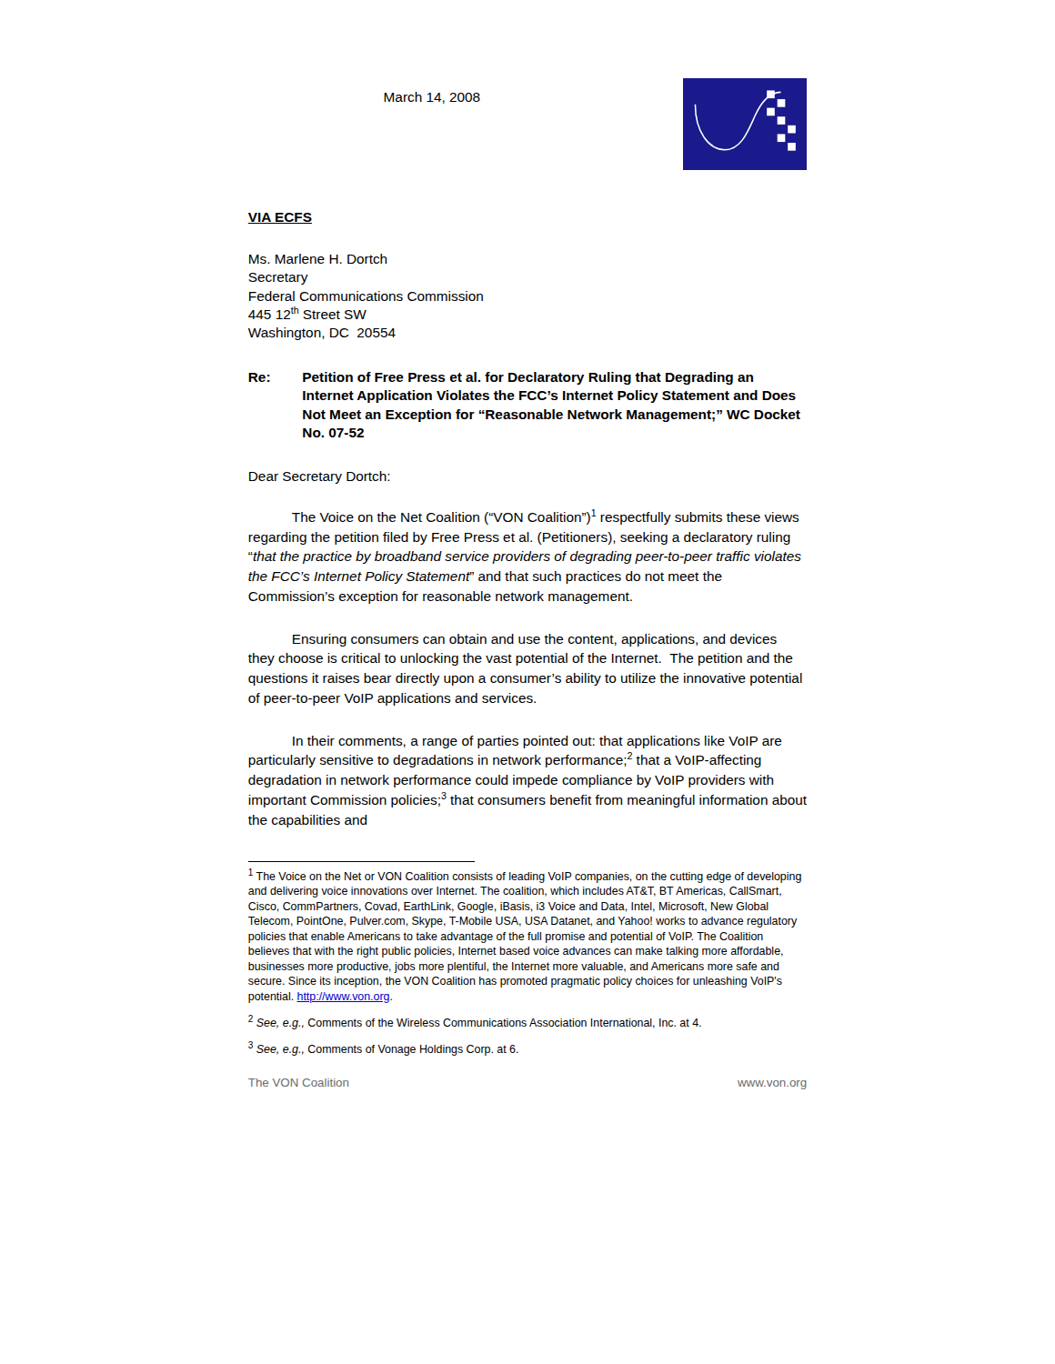March 14, 2008
VIA ECFS
Ms. Marlene H. Dortch
Secretary
Federal Communications Commission
445 12th Street SW
Washington, DC 20554
Re:
Petition of Free Press et al. for Declaratory Ruling that Degrading an Internet Application Violates the FCC’s Internet Policy Statement and Does Not Meet an Exception for “Reasonable Network Management;” WC Docket No. 07-52
Dear Secretary Dortch:
The Voice on the Net Coalition (“VON Coalition”)1 respectfully submits these views regarding the petition filed by Free Press et al. (Petitioners), seeking a declaratory ruling “that the practice by broadband service providers of degrading peer-to-peer traffic violates the FCC’s Internet Policy Statement” and that such practices do not meet the Commission’s exception for reasonable network management.
Ensuring consumers can obtain and use the content, applications, and devices they choose is critical to unlocking the vast potential of the Internet. The petition and the questions it raises bear directly upon a consumer’s ability to utilize the innovative potential of peer-to-peer VoIP applications and services.
In their comments, a range of parties pointed out: that applications like VoIP are particularly sensitive to degradations in network performance;2 that a VoIP-affecting degradation in network performance could impede compliance by VoIP providers with important Commission policies;3 that consumers benefit from meaningful information about the capabilities and
1 The Voice on the Net or VON Coalition consists of leading VoIP companies, on the cutting edge of developing and delivering voice innovations over Internet. The coalition, which includes AT&T, BT Americas, CallSmart, Cisco, CommPartners, Covad, EarthLink, Google, iBasis, i3 Voice and Data, Intel, Microsoft, New Global Telecom, PointOne, Pulver.com, Skype, T-Mobile USA, USA Datanet, and Yahoo! works to advance regulatory policies that enable Americans to take advantage of the full promise and potential of VoIP. The Coalition believes that with the right public policies, Internet based voice advances can make talking more affordable, businesses more productive, jobs more plentiful, the Internet more valuable, and Americans more safe and secure. Since its inception, the VON Coalition has promoted pragmatic policy choices for unleashing VoIP's potential. http://www.von.org.
2 See, e.g., Comments of the Wireless Communications Association International, Inc. at 4.
3 See, e.g., Comments of Vonage Holdings Corp. at 6.
The VON Coalition www.von.org